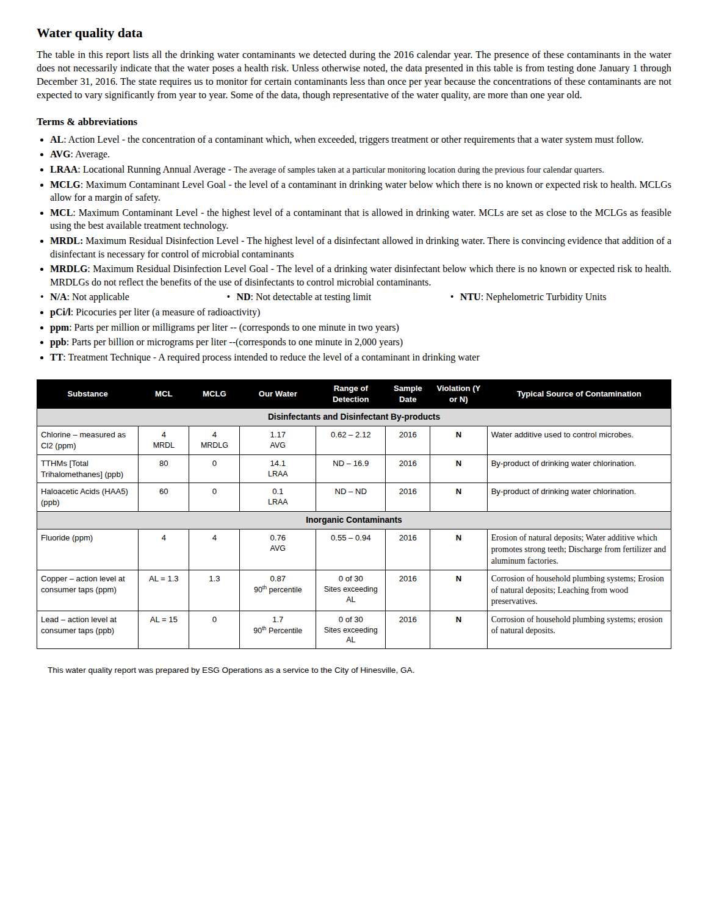Water quality data
The table in this report lists all the drinking water contaminants we detected during the 2016 calendar year. The presence of these contaminants in the water does not necessarily indicate that the water poses a health risk. Unless otherwise noted, the data presented in this table is from testing done January 1 through December 31, 2016. The state requires us to monitor for certain contaminants less than once per year because the concentrations of these contaminants are not expected to vary significantly from year to year. Some of the data, though representative of the water quality, are more than one year old.
Terms & abbreviations
AL: Action Level - the concentration of a contaminant which, when exceeded, triggers treatment or other requirements that a water system must follow.
AVG: Average.
LRAA: Locational Running Annual Average - The average of samples taken at a particular monitoring location during the previous four calendar quarters.
MCLG: Maximum Contaminant Level Goal - the level of a contaminant in drinking water below which there is no known or expected risk to health. MCLGs allow for a margin of safety.
MCL: Maximum Contaminant Level - the highest level of a contaminant that is allowed in drinking water. MCLs are set as close to the MCLGs as feasible using the best available treatment technology.
MRDL: Maximum Residual Disinfection Level - The highest level of a disinfectant allowed in drinking water. There is convincing evidence that addition of a disinfectant is necessary for control of microbial contaminants
MRDLG: Maximum Residual Disinfection Level Goal - The level of a drinking water disinfectant below which there is no known or expected risk to health. MRDLGs do not reflect the benefits of the use of disinfectants to control microbial contaminants.
N/A: Not applicable ND: Not detectable at testing limit NTU: Nephelometric Turbidity Units
pCi/l: Picocuries per liter (a measure of radioactivity)
ppm: Parts per million or milligrams per liter -- (corresponds to one minute in two years)
ppb: Parts per billion or micrograms per liter --(corresponds to one minute in 2,000 years)
TT: Treatment Technique - A required process intended to reduce the level of a contaminant in drinking water
| Substance | MCL | MCLG | Our Water | Range of Detection | Sample Date | Violation (Y or N) | Typical Source of Contamination |
| --- | --- | --- | --- | --- | --- | --- | --- |
| Disinfectants and Disinfectant By-products |
| Chlorine – measured as Cl2 (ppm) | 4 MRDL | 4 MRDLG | 1.17 AVG | 0.62 – 2.12 | 2016 | N | Water additive used to control microbes. |
| TTHMs [Total Trihalomethanes] (ppb) | 80 | 0 | 14.1 LRAA | ND – 16.9 | 2016 | N | By-product of drinking water chlorination. |
| Haloacetic Acids (HAA5) (ppb) | 60 | 0 | 0.1 LRAA | ND – ND | 2016 | N | By-product of drinking water chlorination. |
| Inorganic Contaminants |
| Fluoride (ppm) | 4 | 4 | 0.76 AVG | 0.55 – 0.94 | 2016 | N | Erosion of natural deposits; Water additive which promotes strong teeth; Discharge from fertilizer and aluminum factories. |
| Copper – action level at consumer taps (ppm) | AL = 1.3 | 1.3 | 0.87 90 th percentile | 0 of 30 Sites exceeding AL | 2016 | N | Corrosion of household plumbing systems; Erosion of natural deposits; Leaching from wood preservatives. |
| Lead – action level at consumer taps (ppb) | AL = 15 | 0 | 1.7 90 th Percentile | 0 of 30 Sites exceeding AL | 2016 | N | Corrosion of household plumbing systems; erosion of natural deposits. |
This water quality report was prepared by ESG Operations as a service to the City of Hinesville, GA.